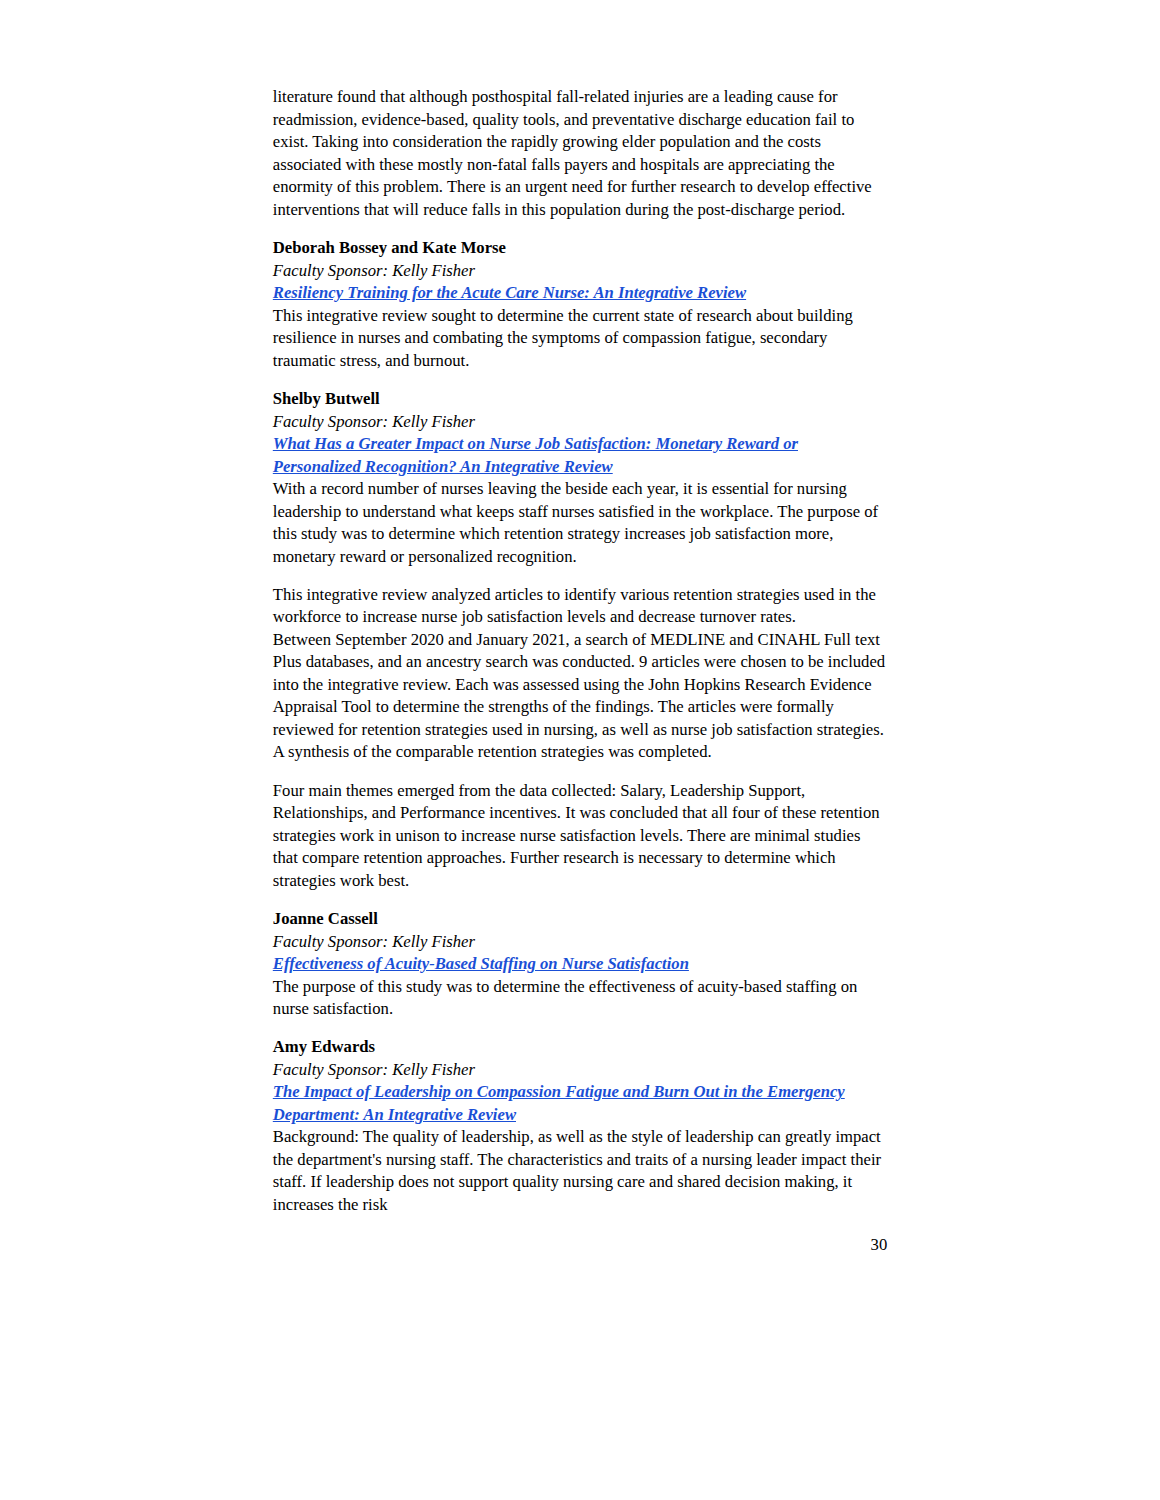literature found that although posthospital fall-related injuries are a leading cause for readmission, evidence-based, quality tools, and preventative discharge education fail to exist. Taking into consideration the rapidly growing elder population and the costs associated with these mostly non-fatal falls payers and hospitals are appreciating the enormity of this problem. There is an urgent need for further research to develop effective interventions that will reduce falls in this population during the post-discharge period.
Deborah Bossey and Kate Morse
Faculty Sponsor: Kelly Fisher
Resiliency Training for the Acute Care Nurse: An Integrative Review
This integrative review sought to determine the current state of research about building resilience in nurses and combating the symptoms of compassion fatigue, secondary traumatic stress, and burnout.
Shelby Butwell
Faculty Sponsor: Kelly Fisher
What Has a Greater Impact on Nurse Job Satisfaction: Monetary Reward or Personalized Recognition? An Integrative Review
With a record number of nurses leaving the beside each year, it is essential for nursing leadership to understand what keeps staff nurses satisfied in the workplace. The purpose of this study was to determine which retention strategy increases job satisfaction more, monetary reward or personalized recognition.
This integrative review analyzed articles to identify various retention strategies used in the workforce to increase nurse job satisfaction levels and decrease turnover rates.
Between September 2020 and January 2021, a search of MEDLINE and CINAHL Full text Plus databases, and an ancestry search was conducted. 9 articles were chosen to be included into the integrative review. Each was assessed using the John Hopkins Research Evidence Appraisal Tool to determine the strengths of the findings. The articles were formally reviewed for retention strategies used in nursing, as well as nurse job satisfaction strategies. A synthesis of the comparable retention strategies was completed.
Four main themes emerged from the data collected: Salary, Leadership Support, Relationships, and Performance incentives. It was concluded that all four of these retention strategies work in unison to increase nurse satisfaction levels. There are minimal studies that compare retention approaches. Further research is necessary to determine which strategies work best.
Joanne Cassell
Faculty Sponsor: Kelly Fisher
Effectiveness of Acuity-Based Staffing on Nurse Satisfaction
The purpose of this study was to determine the effectiveness of acuity-based staffing on nurse satisfaction.
Amy Edwards
Faculty Sponsor: Kelly Fisher
The Impact of Leadership on Compassion Fatigue and Burn Out in the Emergency Department: An Integrative Review
Background: The quality of leadership, as well as the style of leadership can greatly impact the department's nursing staff. The characteristics and traits of a nursing leader impact their staff. If leadership does not support quality nursing care and shared decision making, it increases the risk
30